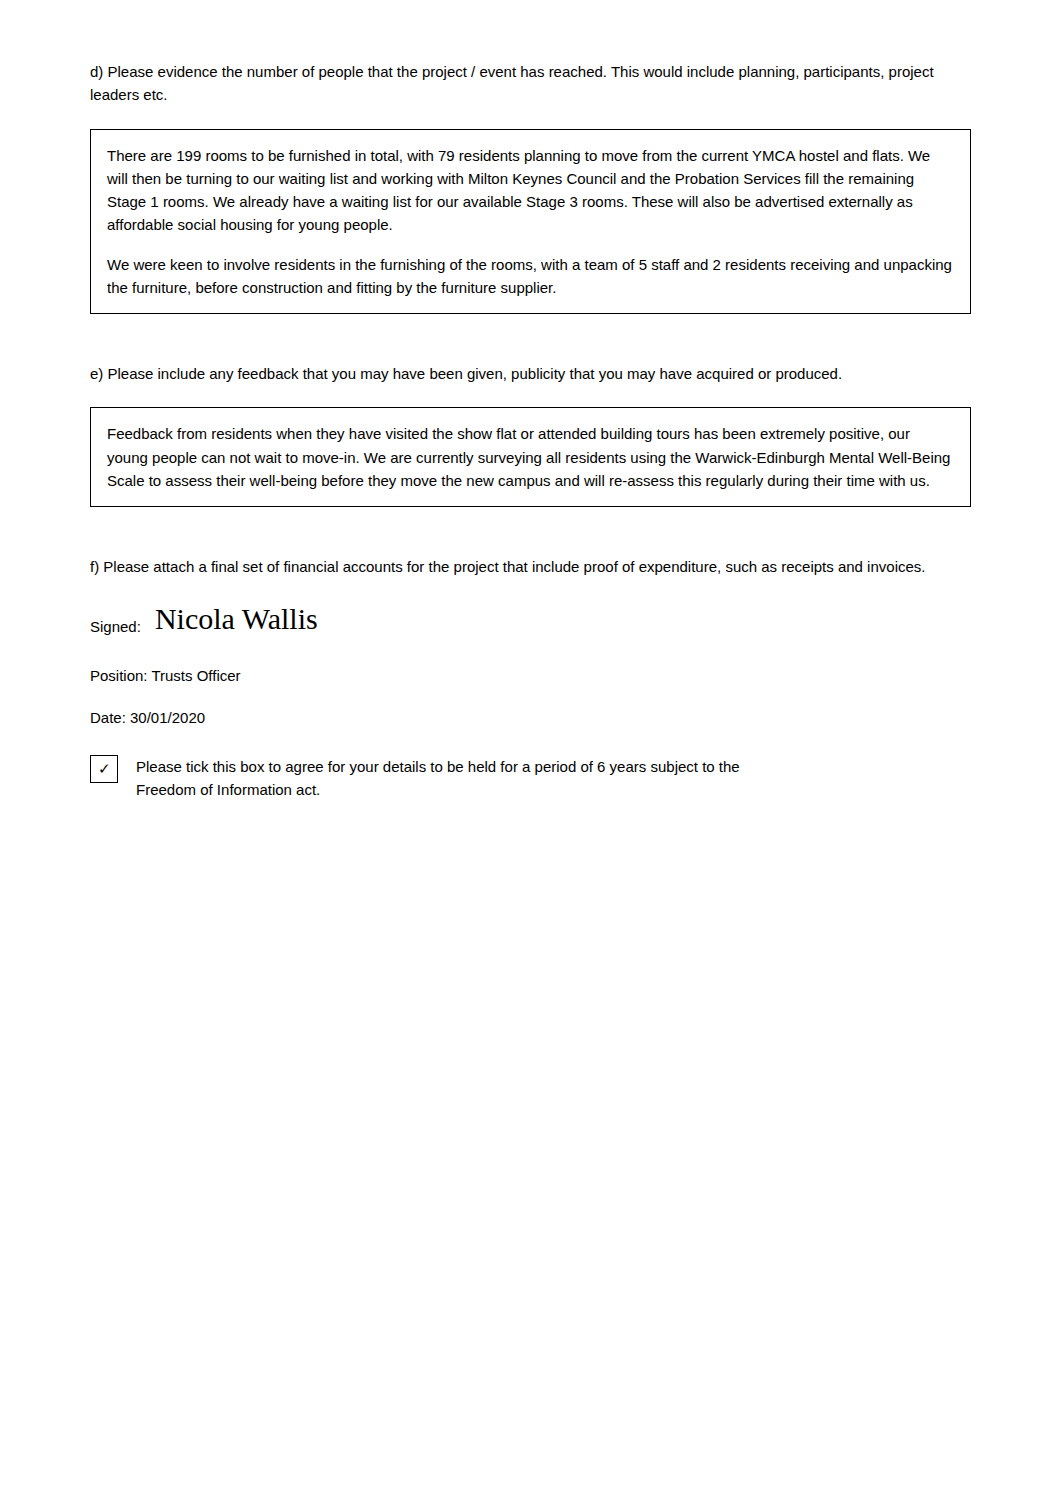d) Please evidence the number of people that the project / event has reached. This would include planning, participants, project leaders etc.
There are 199 rooms to be furnished in total, with 79 residents planning to move from the current YMCA hostel and flats. We will then be turning to our waiting list and working with Milton Keynes Council and the Probation Services fill the remaining Stage 1 rooms. We already have a waiting list for our available Stage 3 rooms. These will also be advertised externally as affordable social housing for young people.
We were keen to involve residents in the furnishing of the rooms, with a team of 5 staff and 2 residents receiving and unpacking the furniture, before construction and fitting by the furniture supplier.
e) Please include any feedback that you may have been given, publicity that you may have acquired or produced.
Feedback from residents when they have visited the show flat or attended building tours has been extremely positive, our young people can not wait to move-in. We are currently surveying all residents using the Warwick-Edinburgh Mental Well-Being Scale to assess their well-being before they move the new campus and will re-assess this regularly during their time with us.
f) Please attach a final set of financial accounts for the project that include proof of expenditure, such as receipts and invoices.
Signed: Nicola Wallis
Position: Trusts Officer
Date: 30/01/2020
✓
Please tick this box to agree for your details to be held for a period of 6 years subject to the Freedom of Information act.